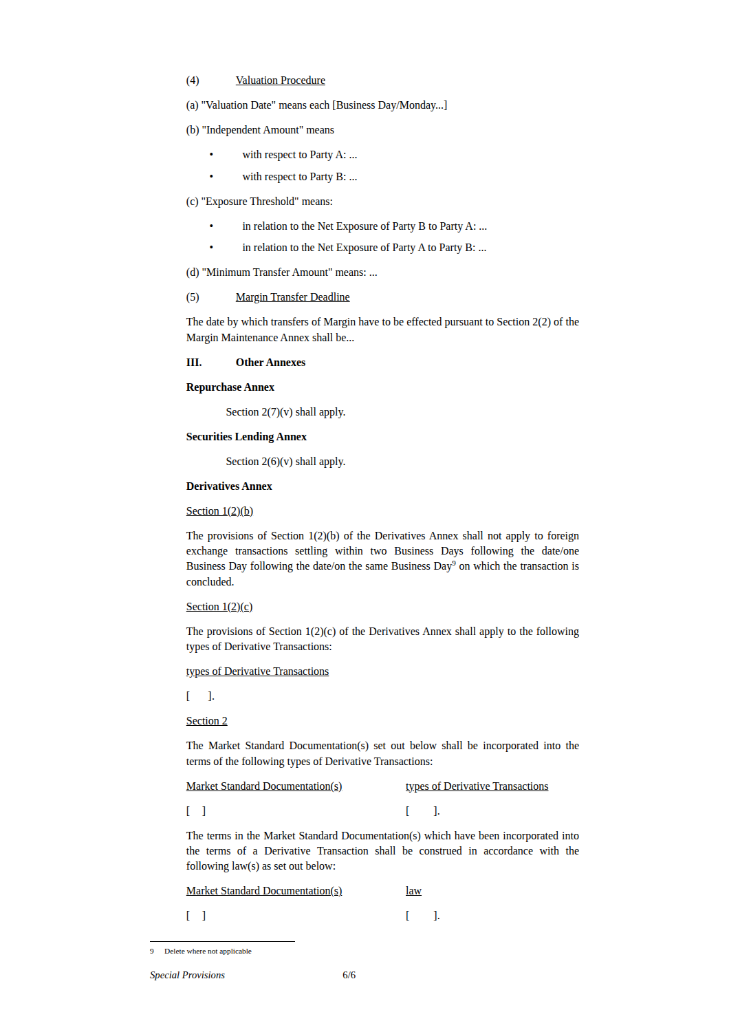(4)
Valuation Procedure
(a) "Valuation Date" means each [Business Day/Monday...]
(b) "Independent Amount" means
•with respect to Party A: ...
•with respect to Party B: ...
(c) "Exposure Threshold" means:
•in relation to the Net Exposure of Party B to Party A: ...
•in relation to the Net Exposure of Party A to Party B: ...
(d) "Minimum Transfer Amount" means: ...
(5)
Margin Transfer Deadline
The date by which transfers of Margin have to be effected pursuant to Section 2(2) of the Margin Maintenance Annex shall be...
III.
Other Annexes
Repurchase Annex
Section 2(7)(v) shall apply.
Securities Lending Annex
Section 2(6)(v) shall apply.
Derivatives Annex
Section 1(2)(b)
The provisions of Section 1(2)(b) of the Derivatives Annex shall not apply to foreign exchange transactions settling within two Business Days following the date/one Business Day following the date/on the same Business Day9 on which the transaction is concluded.
Section 1(2)(c)
The provisions of Section 1(2)(c) of the Derivatives Annex shall apply to the following types of Derivative Transactions:
types of Derivative Transactions
[ ].
Section 2
The Market Standard Documentation(s) set out below shall be incorporated into the terms of the following types of Derivative Transactions:
Market Standard Documentation(s)
types of Derivative Transactions
[ ]
[ ].
The terms in the Market Standard Documentation(s) which have been incorporated into the terms of a Derivative Transaction shall be construed in accordance with the following law(s) as set out below:
Market Standard Documentation(s)
law
[ ]
[ ].
9
Delete where not applicable
Special Provisions
6/6